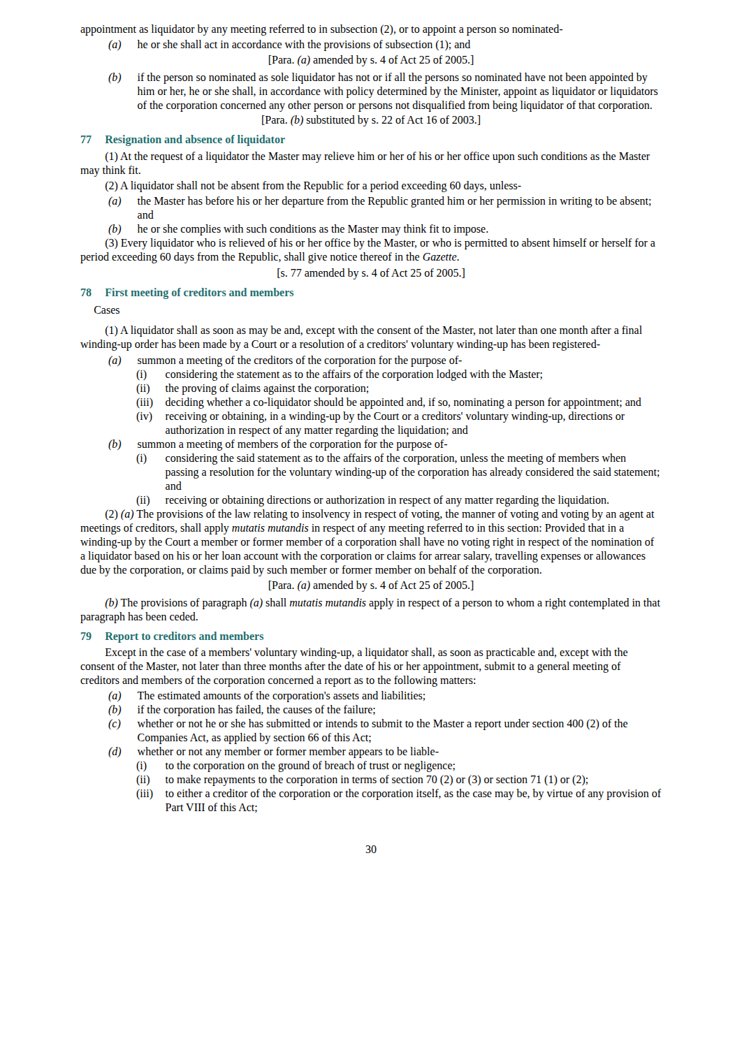appointment as liquidator by any meeting referred to in subsection (2), or to appoint a person so nominated-
(a)
he or she shall act in accordance with the provisions of subsection (1); and
[Para. (a) amended by s. 4 of Act 25 of 2005.]
(b)
if the person so nominated as sole liquidator has not or if all the persons so nominated have not been appointed by him or her, he or she shall, in accordance with policy determined by the Minister, appoint as liquidator or liquidators of the corporation concerned any other person or persons not disqualified from being liquidator of that corporation.
[Para. (b) substituted by s. 22 of Act 16 of 2003.]
77 Resignation and absence of liquidator
(1) At the request of a liquidator the Master may relieve him or her of his or her office upon such conditions as the Master may think fit.
(2) A liquidator shall not be absent from the Republic for a period exceeding 60 days, unless-
(a)
the Master has before his or her departure from the Republic granted him or her permission in writing to be absent; and
(b)
he or she complies with such conditions as the Master may think fit to impose.
(3) Every liquidator who is relieved of his or her office by the Master, or who is permitted to absent himself or herself for a period exceeding 60 days from the Republic, shall give notice thereof in the Gazette.
[s. 77 amended by s. 4 of Act 25 of 2005.]
78 First meeting of creditors and members
Cases
(1) A liquidator shall as soon as may be and, except with the consent of the Master, not later than one month after a final winding-up order has been made by a Court or a resolution of a creditors' voluntary winding-up has been registered-
(a)
summon a meeting of the creditors of the corporation for the purpose of-
(i)
considering the statement as to the affairs of the corporation lodged with the Master;
(ii)
the proving of claims against the corporation;
(iii)
deciding whether a co-liquidator should be appointed and, if so, nominating a person for appointment; and
(iv)
receiving or obtaining, in a winding-up by the Court or a creditors' voluntary winding-up, directions or authorization in respect of any matter regarding the liquidation; and
(b)
summon a meeting of members of the corporation for the purpose of-
(i)
considering the said statement as to the affairs of the corporation, unless the meeting of members when passing a resolution for the voluntary winding-up of the corporation has already considered the said statement; and
(ii)
receiving or obtaining directions or authorization in respect of any matter regarding the liquidation.
(2) (a) The provisions of the law relating to insolvency in respect of voting, the manner of voting and voting by an agent at meetings of creditors, shall apply mutatis mutandis in respect of any meeting referred to in this section: Provided that in a winding-up by the Court a member or former member of a corporation shall have no voting right in respect of the nomination of a liquidator based on his or her loan account with the corporation or claims for arrear salary, travelling expenses or allowances due by the corporation, or claims paid by such member or former member on behalf of the corporation.
[Para. (a) amended by s. 4 of Act 25 of 2005.]
(b) The provisions of paragraph (a) shall mutatis mutandis apply in respect of a person to whom a right contemplated in that paragraph has been ceded.
79 Report to creditors and members
Except in the case of a members' voluntary winding-up, a liquidator shall, as soon as practicable and, except with the consent of the Master, not later than three months after the date of his or her appointment, submit to a general meeting of creditors and members of the corporation concerned a report as to the following matters:
(a)
The estimated amounts of the corporation's assets and liabilities;
(b)
if the corporation has failed, the causes of the failure;
(c)
whether or not he or she has submitted or intends to submit to the Master a report under section 400 (2) of the Companies Act, as applied by section 66 of this Act;
(d)
whether or not any member or former member appears to be liable-
(i)
to the corporation on the ground of breach of trust or negligence;
(ii)
to make repayments to the corporation in terms of section 70 (2) or (3) or section 71 (1) or (2);
(iii)
to either a creditor of the corporation or the corporation itself, as the case may be, by virtue of any provision of Part VIII of this Act;
30